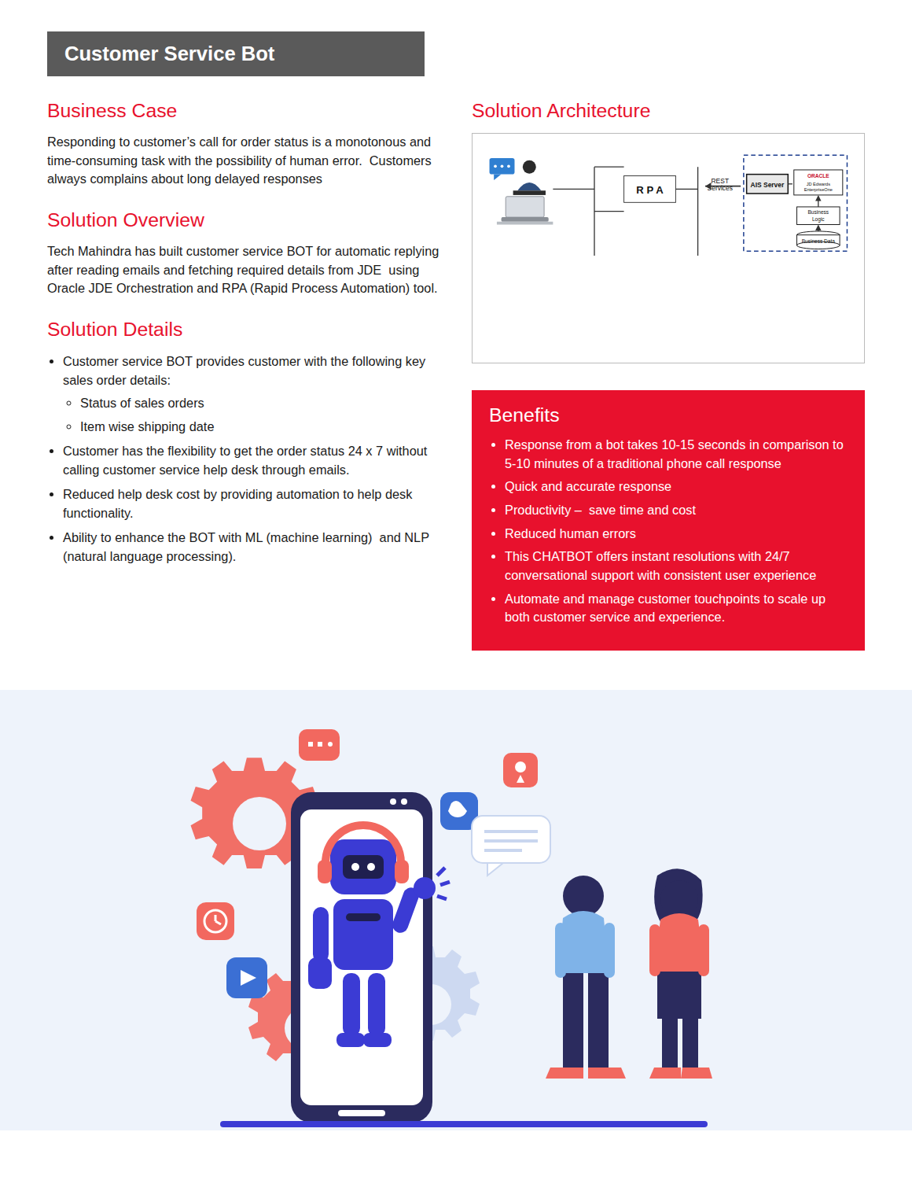Customer Service Bot
Business Case
Responding to customer’s call for order status is a monotonous and time-consuming task with the possibility of human error. Customers always complains about long delayed responses
Solution Overview
Tech Mahindra has built customer service BOT for automatic replying after reading emails and fetching required details from JDE using Oracle JDE Orchestration and RPA (Rapid Process Automation) tool.
Solution Details
Customer service BOT provides customer with the following key sales order details:
Status of sales orders
Item wise shipping date
Customer has the flexibility to get the order status 24 x 7 without calling customer service help desk through emails.
Reduced help desk cost by providing automation to help desk functionality.
Ability to enhance the BOT with ML (machine learning) and NLP (natural language processing).
Solution Architecture
R P A REST Services AIS Server ORACLE JD Edwards EnterpriseOne Business Logic Business Data
Benefits
Response from a bot takes 10-15 seconds in comparison to 5-10 minutes of a traditional phone call response
Quick and accurate response
Productivity – save time and cost
Reduced human errors
This CHATBOT offers instant resolutions with 24/7 conversational support with consistent user experience
Automate and manage customer touchpoints to scale up both customer service and experience.